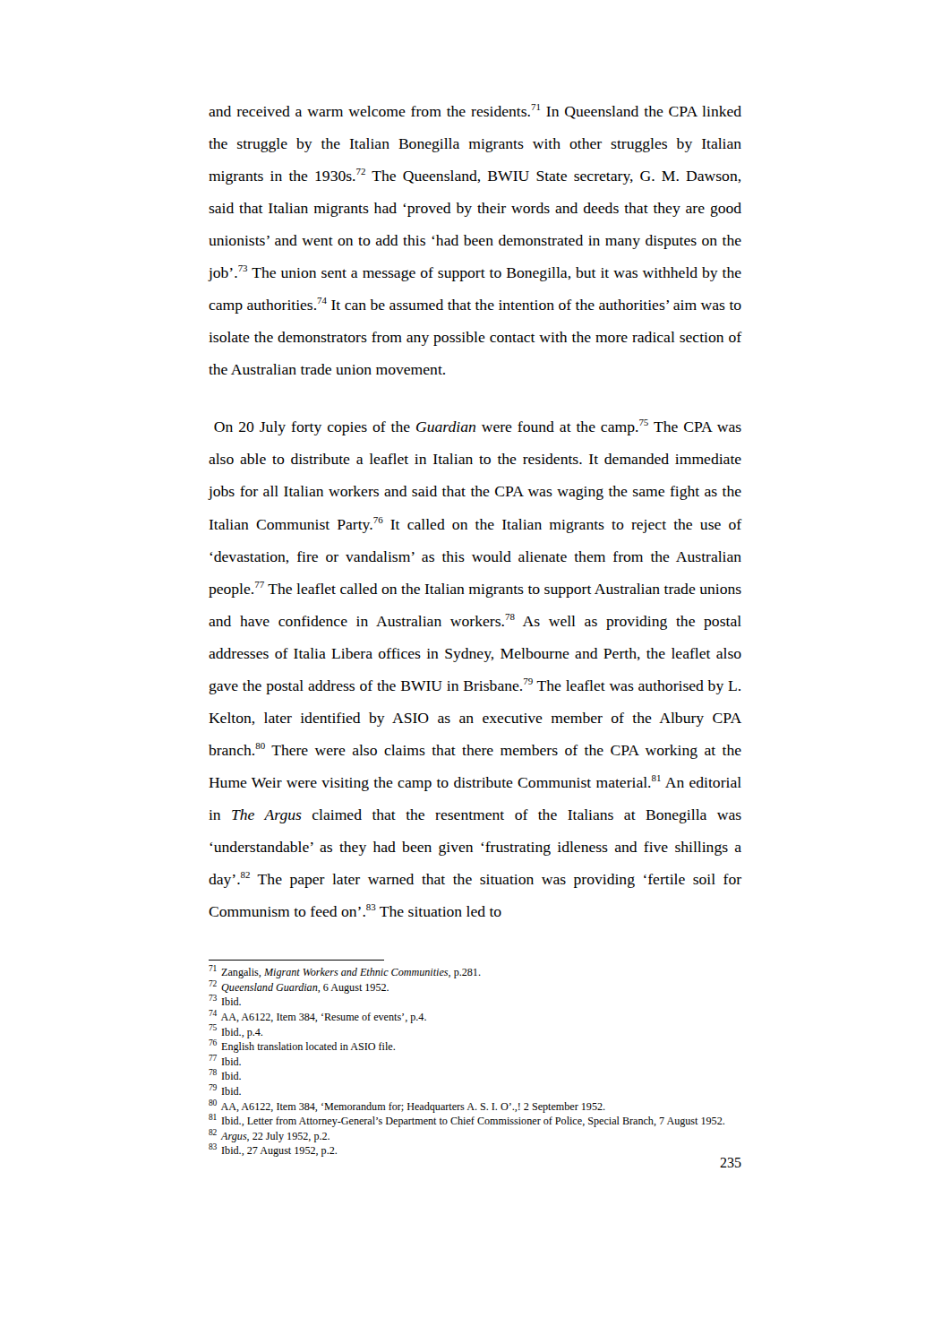and received a warm welcome from the residents.71 In Queensland the CPA linked the struggle by the Italian Bonegilla migrants with other struggles by Italian migrants in the 1930s.72 The Queensland, BWIU State secretary, G. M. Dawson, said that Italian migrants had ‘proved by their words and deeds that they are good unionists’ and went on to add this ‘had been demonstrated in many disputes on the job’.73 The union sent a message of support to Bonegilla, but it was withheld by the camp authorities.74 It can be assumed that the intention of the authorities’ aim was to isolate the demonstrators from any possible contact with the more radical section of the Australian trade union movement.
On 20 July forty copies of the Guardian were found at the camp.75 The CPA was also able to distribute a leaflet in Italian to the residents. It demanded immediate jobs for all Italian workers and said that the CPA was waging the same fight as the Italian Communist Party.76 It called on the Italian migrants to reject the use of ‘devastation, fire or vandalism’ as this would alienate them from the Australian people.77 The leaflet called on the Italian migrants to support Australian trade unions and have confidence in Australian workers.78 As well as providing the postal addresses of Italia Libera offices in Sydney, Melbourne and Perth, the leaflet also gave the postal address of the BWIU in Brisbane.79 The leaflet was authorised by L. Kelton, later identified by ASIO as an executive member of the Albury CPA branch.80 There were also claims that there members of the CPA working at the Hume Weir were visiting the camp to distribute Communist material.81 An editorial in The Argus claimed that the resentment of the Italians at Bonegilla was ‘understandable’ as they had been given ‘frustrating idleness and five shillings a day’.82 The paper later warned that the situation was providing ‘fertile soil for Communism to feed on’.83 The situation led to
71 Zangalis, Migrant Workers and Ethnic Communities, p.281.
72 Queensland Guardian, 6 August 1952.
73 Ibid.
74 AA, A6122, Item 384, ‘Resume of events’, p.4.
75 Ibid., p.4.
76 English translation located in ASIO file.
77 Ibid.
78 Ibid.
79 Ibid.
80 AA, A6122, Item 384, ‘Memorandum for; Headquarters A. S. I. O’.,! 2 September 1952.
81 Ibid., Letter from Attorney-General’s Department to Chief Commissioner of Police, Special Branch, 7 August 1952.
82 Argus, 22 July 1952, p.2.
83 Ibid., 27 August 1952, p.2.
235